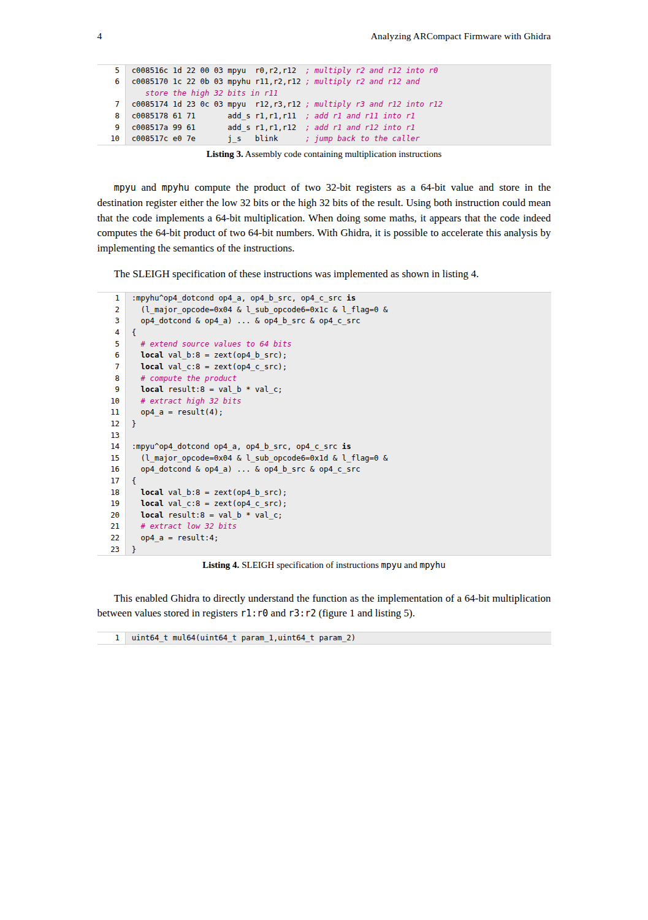4 Analyzing ARCompact Firmware with Ghidra
| 5 | c008516c 1d 22 00 03 mpyu r0,r2,r12 ; multiply r2 and r12 into r0 |
| 6 | c0085170 1c 22 0b 03 mpyhu r11,r2,r12 ; multiply r2 and r12 and store the high 32 bits in r11 |
| 7 | c0085174 1d 23 0c 03 mpyu r12,r3,r12 ; multiply r3 and r12 into r12 |
| 8 | c0085178 61 71 add_s r1,r1,r11 ; add r1 and r11 into r1 |
| 9 | c008517a 99 61 add_s r1,r1,r12 ; add r1 and r12 into r1 |
| 10 | c008517c e0 7e j_s blink ; jump back to the caller |
Listing 3. Assembly code containing multiplication instructions
mpyu and mpyhu compute the product of two 32-bit registers as a 64-bit value and store in the destination register either the low 32 bits or the high 32 bits of the result. Using both instruction could mean that the code implements a 64-bit multiplication. When doing some maths, it appears that the code indeed computes the 64-bit product of two 64-bit numbers. With Ghidra, it is possible to accelerate this analysis by implementing the semantics of the instructions.
The SLEIGH specification of these instructions was implemented as shown in listing 4.
| 1 | :mpyhu^op4_dotcond op4_a, op4_b_src, op4_c_src is |
| 2 | (l_major_opcode=0x04 & l_sub_opcode6=0x1c & l_flag=0 & |
| 3 | op4_dotcond & op4_a) ... & op4_b_src & op4_c_src |
| 4 | { |
| 5 | # extend source values to 64 bits |
| 6 | local val_b:8 = zext(op4_b_src); |
| 7 | local val_c:8 = zext(op4_c_src); |
| 8 | # compute the product |
| 9 | local result:8 = val_b * val_c; |
| 10 | # extract high 32 bits |
| 11 | op4_a = result(4); |
| 12 | } |
| 13 | |
| 14 | :mpyu^op4_dotcond op4_a, op4_b_src, op4_c_src is |
| 15 | (l_major_opcode=0x04 & l_sub_opcode6=0x1d & l_flag=0 & |
| 16 | op4_dotcond & op4_a) ... & op4_b_src & op4_c_src |
| 17 | { |
| 18 | local val_b:8 = zext(op4_b_src); |
| 19 | local val_c:8 = zext(op4_c_src); |
| 20 | local result:8 = val_b * val_c; |
| 21 | # extract low 32 bits |
| 22 | op4_a = result:4; |
| 23 | } |
Listing 4. SLEIGH specification of instructions mpyu and mpyhu
This enabled Ghidra to directly understand the function as the implementation of a 64-bit multiplication between values stored in registers r1:r0 and r3:r2 (figure 1 and listing 5).
| 1 | uint64_t mul64(uint64_t param_1,uint64_t param_2) |